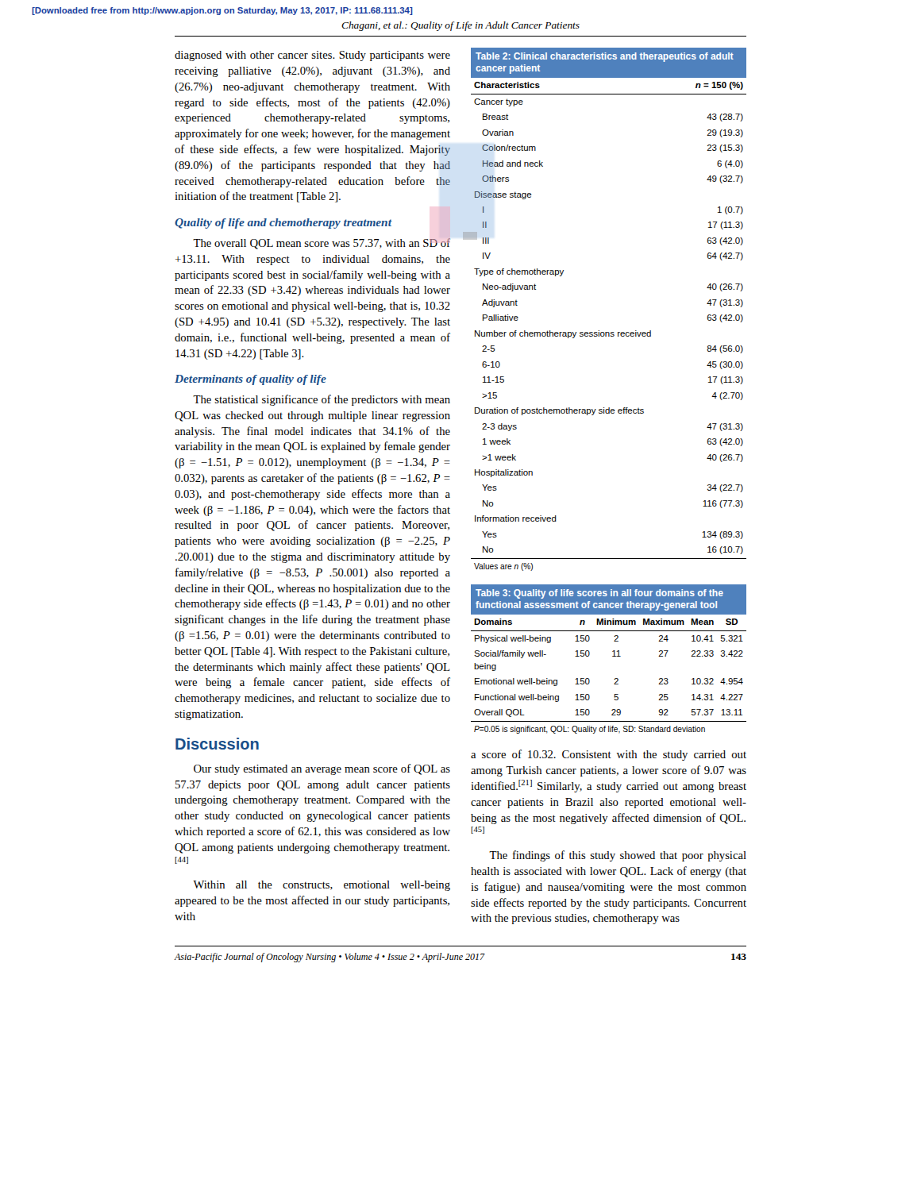[Downloaded free from http://www.apjon.org on Saturday, May 13, 2017, IP: 111.68.111.34]
Chagani, et al.: Quality of Life in Adult Cancer Patients
diagnosed with other cancer sites. Study participants were receiving palliative (42.0%), adjuvant (31.3%), and (26.7%) neo-adjuvant chemotherapy treatment. With regard to side effects, most of the patients (42.0%) experienced chemotherapy-related symptoms, approximately for one week; however, for the management of these side effects, a few were hospitalized. Majority (89.0%) of the participants responded that they had received chemotherapy-related education before the initiation of the treatment [Table 2].
Quality of life and chemotherapy treatment
The overall QOL mean score was 57.37, with an SD of +13.11. With respect to individual domains, the participants scored best in social/family well-being with a mean of 22.33 (SD +3.42) whereas individuals had lower scores on emotional and physical well-being, that is, 10.32 (SD +4.95) and 10.41 (SD +5.32), respectively. The last domain, i.e., functional well-being, presented a mean of 14.31 (SD +4.22) [Table 3].
Determinants of quality of life
The statistical significance of the predictors with mean QOL was checked out through multiple linear regression analysis. The final model indicates that 34.1% of the variability in the mean QOL is explained by female gender (β = −1.51, P = 0.012), unemployment (β = −1.34, P = 0.032), parents as caretaker of the patients (β = −1.62, P = 0.03), and post-chemotherapy side effects more than a week (β = −1.186, P = 0.04), which were the factors that resulted in poor QOL of cancer patients. Moreover, patients who were avoiding socialization (β = −2.25, P .20.001) due to the stigma and discriminatory attitude by family/relative (β = −8.53, P .50.001) also reported a decline in their QOL, whereas no hospitalization due to the chemotherapy side effects (β =1.43, P = 0.01) and no other significant changes in the life during the treatment phase (β =1.56, P = 0.01) were the determinants contributed to better QOL [Table 4]. With respect to the Pakistani culture, the determinants which mainly affect these patients' QOL were being a female cancer patient, side effects of chemotherapy medicines, and reluctant to socialize due to stigmatization.
Discussion
Our study estimated an average mean score of QOL as 57.37 depicts poor QOL among adult cancer patients undergoing chemotherapy treatment. Compared with the other study conducted on gynecological cancer patients which reported a score of 62.1, this was considered as low QOL among patients undergoing chemotherapy treatment.[44]
Within all the constructs, emotional well-being appeared to be the most affected in our study participants, with
Table 2: Clinical characteristics and therapeutics of adult cancer patient
| Characteristics | n = 150 (%) |
| --- | --- |
| Cancer type |
| Breast | 43 (28.7) |
| Ovarian | 29 (19.3) |
| Colon/rectum | 23 (15.3) |
| Head and neck | 6 (4.0) |
| Others | 49 (32.7) |
| Disease stage |
| I | 1 (0.7) |
| II | 17 (11.3) |
| III | 63 (42.0) |
| IV | 64 (42.7) |
| Type of chemotherapy |
| Neo-adjuvant | 40 (26.7) |
| Adjuvant | 47 (31.3) |
| Palliative | 63 (42.0) |
| Number of chemotherapy sessions received |
| 2-5 | 84 (56.0) |
| 6-10 | 45 (30.0) |
| 11-15 | 17 (11.3) |
| >15 | 4 (2.70) |
| Duration of postchemotherapy side effects |
| 2-3 days | 47 (31.3) |
| 1 week | 63 (42.0) |
| >1 week | 40 (26.7) |
| Hospitalization |
| Yes | 34 (22.7) |
| No | 116 (77.3) |
| Information received |
| Yes | 134 (89.3) |
| No | 16 (10.7) |
| Values are n (%) |
Table 3: Quality of life scores in all four domains of the functional assessment of cancer therapy-general tool
| Domains | n | Minimum | Maximum | Mean | SD |
| --- | --- | --- | --- | --- | --- |
| Physical well-being | 150 | 2 | 24 | 10.41 | 5.321 |
| Social/family well-being | 150 | 11 | 27 | 22.33 | 3.422 |
| Emotional well-being | 150 | 2 | 23 | 10.32 | 4.954 |
| Functional well-being | 150 | 5 | 25 | 14.31 | 4.227 |
| Overall QOL | 150 | 29 | 92 | 57.37 | 13.11 |
| P =0.05 is significant, QOL: Quality of life, SD: Standard deviation |
a score of 10.32. Consistent with the study carried out among Turkish cancer patients, a lower score of 9.07 was identified.[21] Similarly, a study carried out among breast cancer patients in Brazil also reported emotional well-being as the most negatively affected dimension of QOL.[45]
The findings of this study showed that poor physical health is associated with lower QOL. Lack of energy (that is fatigue) and nausea/vomiting were the most common side effects reported by the study participants. Concurrent with the previous studies, chemotherapy was
Asia-Pacific Journal of Oncology Nursing • Volume 4 • Issue 2 • April-June 2017
143